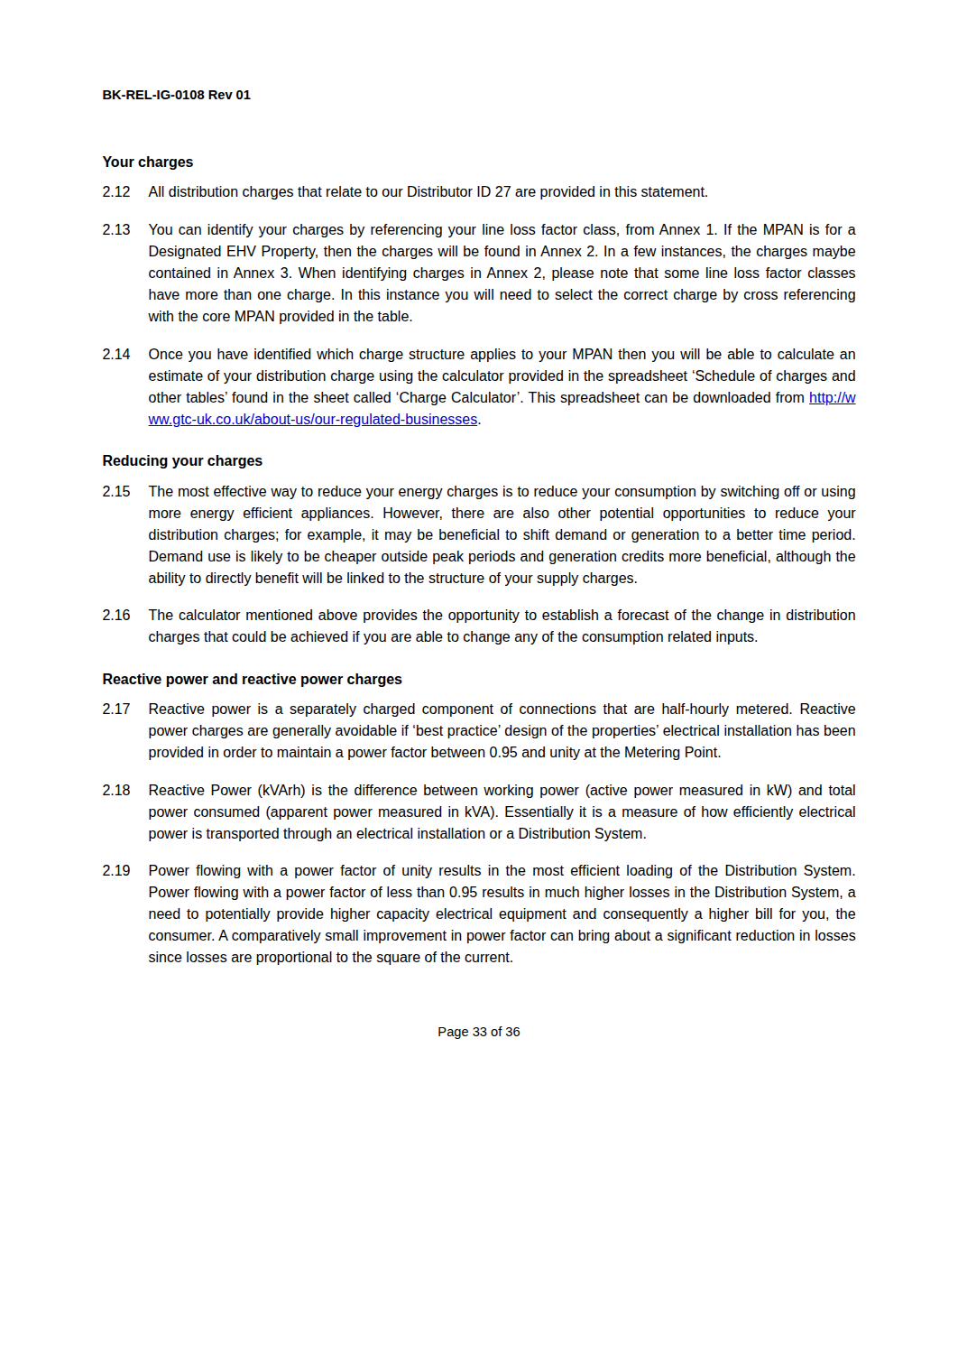BK-REL-IG-0108 Rev 01
Your charges
2.12
All distribution charges that relate to our Distributor ID 27 are provided in this statement.
2.13
You can identify your charges by referencing your line loss factor class, from Annex 1. If the MPAN is for a Designated EHV Property, then the charges will be found in Annex 2. In a few instances, the charges maybe contained in Annex 3. When identifying charges in Annex 2, please note that some line loss factor classes have more than one charge. In this instance you will need to select the correct charge by cross referencing with the core MPAN provided in the table.
2.14
Once you have identified which charge structure applies to your MPAN then you will be able to calculate an estimate of your distribution charge using the calculator provided in the spreadsheet ‘Schedule of charges and other tables’ found in the sheet called ‘Charge Calculator’. This spreadsheet can be downloaded from http://www.gtc-uk.co.uk/about-us/our-regulated-businesses.
Reducing your charges
2.15
The most effective way to reduce your energy charges is to reduce your consumption by switching off or using more energy efficient appliances. However, there are also other potential opportunities to reduce your distribution charges; for example, it may be beneficial to shift demand or generation to a better time period. Demand use is likely to be cheaper outside peak periods and generation credits more beneficial, although the ability to directly benefit will be linked to the structure of your supply charges.
2.16
The calculator mentioned above provides the opportunity to establish a forecast of the change in distribution charges that could be achieved if you are able to change any of the consumption related inputs.
Reactive power and reactive power charges
2.17
Reactive power is a separately charged component of connections that are half-hourly metered. Reactive power charges are generally avoidable if ‘best practice’ design of the properties’ electrical installation has been provided in order to maintain a power factor between 0.95 and unity at the Metering Point.
2.18
Reactive Power (kVArh) is the difference between working power (active power measured in kW) and total power consumed (apparent power measured in kVA). Essentially it is a measure of how efficiently electrical power is transported through an electrical installation or a Distribution System.
2.19
Power flowing with a power factor of unity results in the most efficient loading of the Distribution System. Power flowing with a power factor of less than 0.95 results in much higher losses in the Distribution System, a need to potentially provide higher capacity electrical equipment and consequently a higher bill for you, the consumer. A comparatively small improvement in power factor can bring about a significant reduction in losses since losses are proportional to the square of the current.
Page 33 of 36